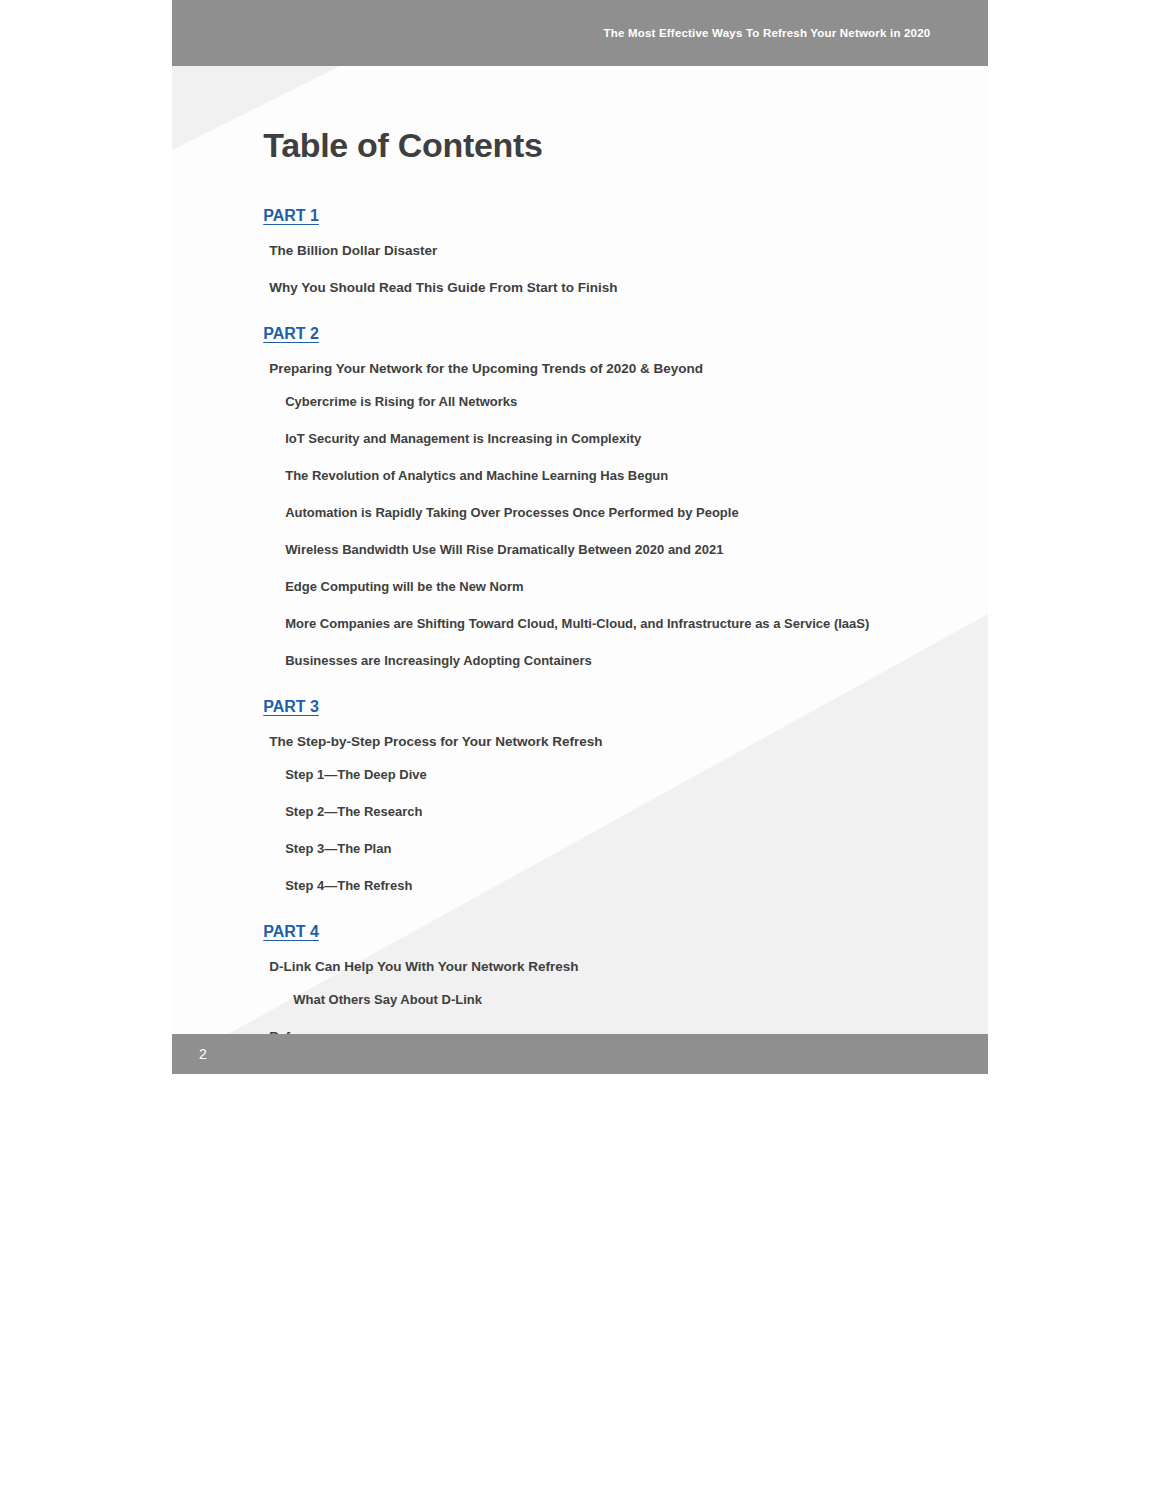The Most Effective Ways To Refresh Your Network in 2020
Table of Contents
PART 1
The Billion Dollar Disaster
Why You Should Read This Guide From Start to Finish
PART 2
Preparing Your Network for the Upcoming Trends of 2020 & Beyond
Cybercrime is Rising for All Networks
IoT Security and Management is Increasing in Complexity
The Revolution of Analytics and Machine Learning Has Begun
Automation is Rapidly Taking Over Processes Once Performed by People
Wireless Bandwidth Use Will Rise Dramatically Between 2020 and 2021
Edge Computing will be the New Norm
More Companies are Shifting Toward Cloud, Multi-Cloud, and Infrastructure as a Service (IaaS)
Businesses are Increasingly Adopting Containers
PART 3
The Step-by-Step Process for Your Network Refresh
Step 1—The Deep Dive
Step 2—The Research
Step 3—The Plan
Step 4—The Refresh
PART 4
D-Link Can Help You With Your Network Refresh
What Others Say About D-Link
References
2